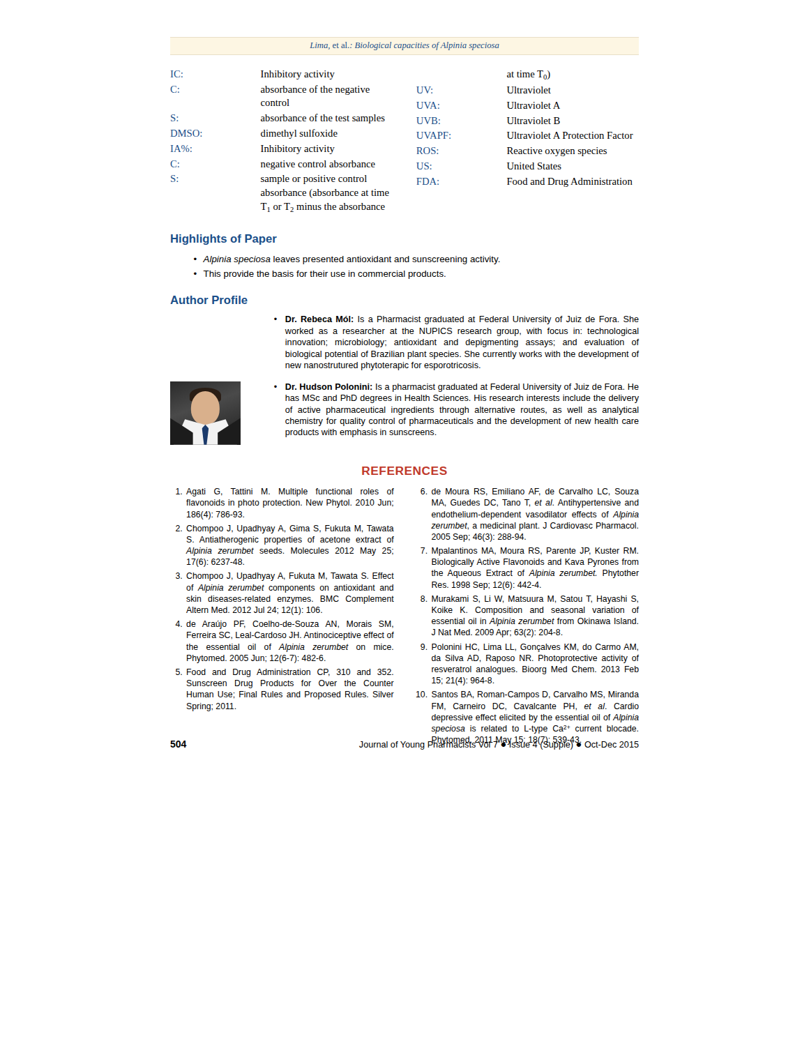Lima, et al.: Biological capacities of Alpinia speciosa
| IC: | Inhibitory activity |
| C: | absorbance of the negative control |
| S: | absorbance of the test samples |
| DMSO: | dimethyl sulfoxide |
| IA%: | Inhibitory activity |
| C: | negative control absorbance |
| S: | sample or positive control absorbance (absorbance at time T 1 or T 2 minus the absorbance |
| | at time T 0 ) |
| UV: | Ultraviolet |
| UVA: | Ultraviolet A |
| UVB: | Ultraviolet B |
| UVAPF: | Ultraviolet A Protection Factor |
| ROS: | Reactive oxygen species |
| US: | United States |
| FDA: | Food and Drug Administration |
Highlights of Paper
Alpinia speciosa leaves presented antioxidant and sunscreening activity.
This provide the basis for their use in commercial products.
Author Profile
Dr. Rebeca Mól: Is a Pharmacist graduated at Federal University of Juiz de Fora. She worked as a researcher at the NUPICS research group, with focus in: technological innovation; microbiology; antioxidant and depigmenting assays; and evaluation of biological potential of Brazilian plant species. She currently works with the development of new nanostrutured phytoterapic for esporotricosis.
Dr. Hudson Polonini: Is a pharmacist graduated at Federal University of Juiz de Fora. He has MSc and PhD degrees in Health Sciences. His research interests include the delivery of active pharmaceutical ingredients through alternative routes, as well as analytical chemistry for quality control of pharmaceuticals and the development of new health care products with emphasis in sunscreens.
REFERENCES
Agati G, Tattini M. Multiple functional roles of flavonoids in photo protection. New Phytol. 2010 Jun; 186(4): 786-93.
Chompoo J, Upadhyay A, Gima S, Fukuta M, Tawata S. Antiatherogenic properties of acetone extract of Alpinia zerumbet seeds. Molecules 2012 May 25; 17(6): 6237-48.
Chompoo J, Upadhyay A, Fukuta M, Tawata S. Effect of Alpinia zerumbet components on antioxidant and skin diseases-related enzymes. BMC Complement Altern Med. 2012 Jul 24; 12(1): 106.
de Araújo PF, Coelho-de-Souza AN, Morais SM, Ferreira SC, Leal-Cardoso JH. Antinociceptive effect of the essential oil of Alpinia zerumbet on mice. Phytomed. 2005 Jun; 12(6-7): 482-6.
Food and Drug Administration CP, 310 and 352. Sunscreen Drug Products for Over the Counter Human Use; Final Rules and Proposed Rules. Silver Spring; 2011.
de Moura RS, Emiliano AF, de Carvalho LC, Souza MA, Guedes DC, Tano T, et al. Antihypertensive and endothelium-dependent vasodilator effects of Alpinia zerumbet, a medicinal plant. J Cardiovasc Pharmacol. 2005 Sep; 46(3): 288-94.
Mpalantinos MA, Moura RS, Parente JP, Kuster RM. Biologically Active Flavonoids and Kava Pyrones from the Aqueous Extract of Alpinia zerumbet. Phytother Res. 1998 Sep; 12(6): 442-4.
Murakami S, Li W, Matsuura M, Satou T, Hayashi S, Koike K. Composition and seasonal variation of essential oil in Alpinia zerumbet from Okinawa Island. J Nat Med. 2009 Apr; 63(2): 204-8.
Polonini HC, Lima LL, Gonçalves KM, do Carmo AM, da Silva AD, Raposo NR. Photoprotective activity of resveratrol analogues. Bioorg Med Chem. 2013 Feb 15; 21(4): 964-8.
Santos BA, Roman-Campos D, Carvalho MS, Miranda FM, Carneiro DC, Cavalcante PH, et al. Cardio depressive effect elicited by the essential oil of Alpinia speciosa is related to L-type Ca2+ current blocade. Phytomed. 2011 May 15; 18(7): 539-43.
504
Journal of Young Pharmacists Vol 7 ● Issue 4 (Supple) ● Oct-Dec 2015